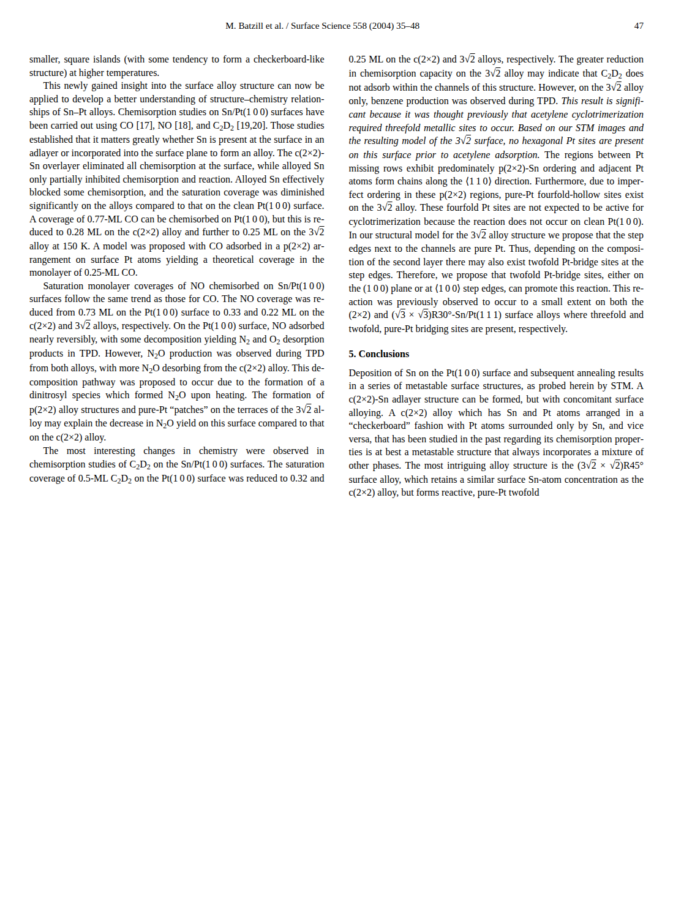M. Batzill et al. / Surface Science 558 (2004) 35–48
47
smaller, square islands (with some tendency to form a checkerboard-like structure) at higher temperatures.
This newly gained insight into the surface alloy structure can now be applied to develop a better understanding of structure–chemistry relationships of Sn–Pt alloys. Chemisorption studies on Sn/Pt(1 0 0) surfaces have been carried out using CO [17], NO [18], and C2D2 [19,20]. Those studies established that it matters greatly whether Sn is present at the surface in an adlayer or incorporated into the surface plane to form an alloy. The c(2×2)-Sn overlayer eliminated all chemisorption at the surface, while alloyed Sn only partially inhibited chemisorption and reaction. Alloyed Sn effectively blocked some chemisorption, and the saturation coverage was diminished significantly on the alloys compared to that on the clean Pt(1 0 0) surface. A coverage of 0.77-ML CO can be chemisorbed on Pt(1 0 0), but this is reduced to 0.28 ML on the c(2×2) alloy and further to 0.25 ML on the 3√2 alloy at 150 K. A model was proposed with CO adsorbed in a p(2×2) arrangement on surface Pt atoms yielding a theoretical coverage in the monolayer of 0.25-ML CO.
Saturation monolayer coverages of NO chemisorbed on Sn/Pt(1 0 0) surfaces follow the same trend as those for CO. The NO coverage was reduced from 0.73 ML on the Pt(1 0 0) surface to 0.33 and 0.22 ML on the c(2×2) and 3√2 alloys, respectively. On the Pt(1 0 0) surface, NO adsorbed nearly reversibly, with some decomposition yielding N2 and O2 desorption products in TPD. However, N2O production was observed during TPD from both alloys, with more N2O desorbing from the c(2×2) alloy. This decomposition pathway was proposed to occur due to the formation of a dinitrosyl species which formed N2O upon heating. The formation of p(2×2) alloy structures and pure-Pt “patches” on the terraces of the 3√2 alloy may explain the decrease in N2O yield on this surface compared to that on the c(2×2) alloy.
The most interesting changes in chemistry were observed in chemisorption studies of C2D2 on the Sn/Pt(1 0 0) surfaces. The saturation coverage of 0.5-ML C2D2 on the Pt(1 0 0) surface was reduced to 0.32 and 0.25 ML on the c(2×2) and 3√2 alloys, respectively. The greater reduction in chemisorption capacity on the 3√2 alloy may indicate that C2D2 does not adsorb within the channels of this structure. However, on the 3√2 alloy only, benzene production was observed during TPD. This result is significant because it was thought previously that acetylene cyclotrimerization required threefold metallic sites to occur. Based on our STM images and the resulting model of the 3√2 surface, no hexagonal Pt sites are present on this surface prior to acetylene adsorption. The regions between Pt missing rows exhibit predominately p(2×2)-Sn ordering and adjacent Pt atoms form chains along the ⟨1 1 0⟩ direction. Furthermore, due to imperfect ordering in these p(2×2) regions, pure-Pt fourfold-hollow sites exist on the 3√2 alloy. These fourfold Pt sites are not expected to be active for cyclotrimerization because the reaction does not occur on clean Pt(1 0 0). In our structural model for the 3√2 alloy structure we propose that the step edges next to the channels are pure Pt. Thus, depending on the composition of the second layer there may also exist twofold Pt-bridge sites at the step edges. Therefore, we propose that twofold Pt-bridge sites, either on the (1 0 0) plane or at ⟨1 0 0⟩ step edges, can promote this reaction. This reaction was previously observed to occur to a small extent on both the (2×2) and (√3 × √3)R30°-Sn/Pt(1 1 1) surface alloys where threefold and twofold, pure-Pt bridging sites are present, respectively.
5. Conclusions
Deposition of Sn on the Pt(1 0 0) surface and subsequent annealing results in a series of metastable surface structures, as probed herein by STM. A c(2×2)-Sn adlayer structure can be formed, but with concomitant surface alloying. A c(2×2) alloy which has Sn and Pt atoms arranged in a “checkerboard” fashion with Pt atoms surrounded only by Sn, and vice versa, that has been studied in the past regarding its chemisorption properties is at best a metastable structure that always incorporates a mixture of other phases. The most intriguing alloy structure is the (3√2 × √2)R45° surface alloy, which retains a similar surface Sn-atom concentration as the c(2×2) alloy, but forms reactive, pure-Pt twofold